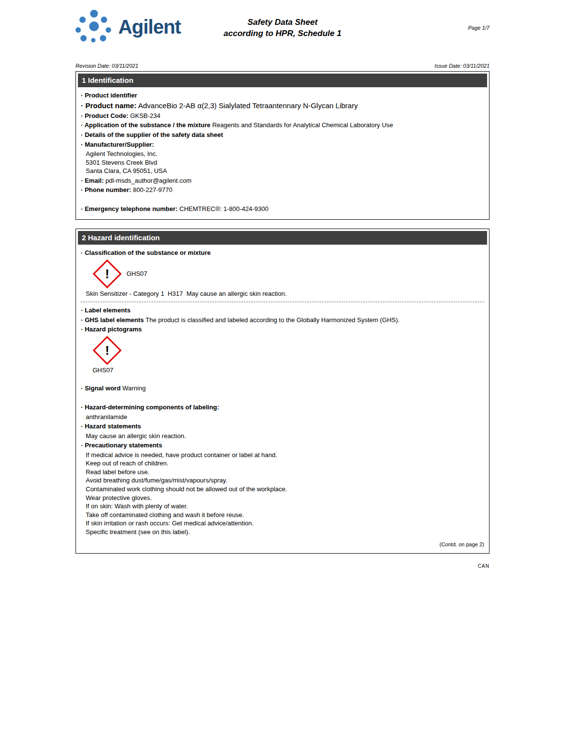Agilent
Page 1/7
Safety Data Sheet
according to HPR, Schedule 1
Revision Date: 03/11/2021 Issue Date: 03/11/2021
1 Identification
Product identifier
Product name: AdvanceBio 2-AB α(2,3) Sialylated Tetraantennary N-Glycan Library
Product Code: GKSB-234
Application of the substance / the mixture Reagents and Standards for Analytical Chemical Laboratory Use
Details of the supplier of the safety data sheet
Manufacturer/Supplier:
Agilent Technologies, Inc.
5301 Stevens Creek Blvd
Santa Clara, CA 95051, USA
Email: pdl-msds_author@agilent.com
Phone number: 800-227-9770
Emergency telephone number: CHEMTREC®: 1-800-424-9300
2 Hazard identification
Classification of the substance or mixture
! GHS07
Skin Sensitizer - Category 1 H317 May cause an allergic skin reaction.
Label elements
GHS label elements The product is classified and labeled according to the Globally Harmonized System (GHS).
Hazard pictograms
!
GHS07
Signal word Warning
Hazard-determining components of labeling:
anthranilamide
Hazard statements
May cause an allergic skin reaction.
Precautionary statements
If medical advice is needed, have product container or label at hand.
Keep out of reach of children.
Read label before use.
Avoid breathing dust/fume/gas/mist/vapours/spray.
Contaminated work clothing should not be allowed out of the workplace.
Wear protective gloves.
If on skin: Wash with plenty of water.
Take off contaminated clothing and wash it before reuse.
If skin irritation or rash occurs: Get medical advice/attention.
Specific treatment (see on this label).
(Contd. on page 2)
CAN